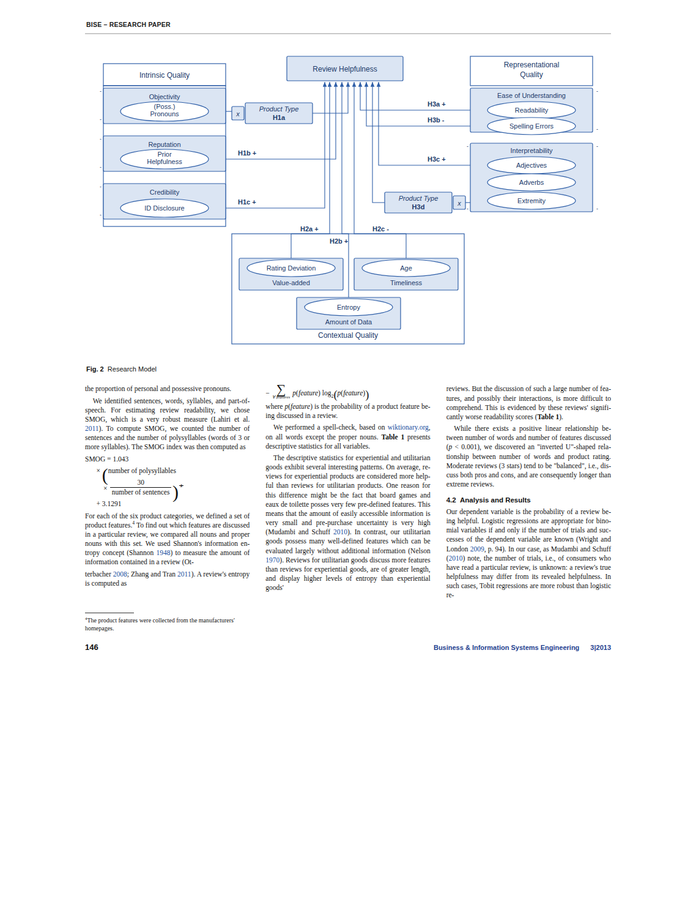BISE – RESEARCH PAPER
Review Helpfulness Intrinsic Quality Objectivity (Poss.) Pronouns - - Reputation Prior Helpfulness - - Credibility ID Disclosure - - Product Type H1a x H1b + H1c + Representational Quality Ease of Understanding Readability Spelling Errors - - Interpretability Adjectives Adverbs Extremity - - - - Product Type H3d x H3a + H3b - H3c + Contextual Quality Rating Deviation Value-added Age Timeliness Entropy Amount of Data H2a + H2b + H2c -
Fig. 2 Research Model
the proportion of personal and possessive pronouns.
We identified sentences, words, syllables, and part-of-speech. For estimating review readability, we chose SMOG, which is a very robust measure (Lahiri et al. 2011). To compute SMOG, we counted the number of sentences and the number of polysyllables (words of 3 or more syllables). The SMOG index was then computed as
SMOG = 1.043
× (number of polysyllables
× 30 number of sentences)12
+ 3.1291
For each of the six product categories, we defined a set of product features.4 To find out which features are discussed in a particular review, we compared all nouns and proper nouns with this set. We used Shannon's information entropy concept (Shannon 1948) to measure the amount of information contained in a review (Ot-
terbacher 2008; Zhang and Tran 2011). A review's entropy is computed as
− ∑∀ features p(feature) log2(p(feature))
where p(feature) is the probability of a product feature being discussed in a review.
We performed a spell-check, based on wiktionary.org, on all words except the proper nouns. Table 1 presents descriptive statistics for all variables.
The descriptive statistics for experiential and utilitarian goods exhibit several interesting patterns. On average, reviews for experiential products are considered more helpful than reviews for utilitarian products. One reason for this difference might be the fact that board games and eaux de toilette posses very few pre-defined features. This means that the amount of easily accessible information is very small and pre-purchase uncertainty is very high (Mudambi and Schuff 2010). In contrast, our utilitarian goods possess many well-defined features which can be evaluated largely without additional information (Nelson 1970). Reviews for utilitarian goods discuss more features than reviews for experiential goods, are of greater length, and display higher levels of entropy than experiential goods'
reviews. But the discussion of such a large number of features, and possibly their interactions, is more difficult to comprehend. This is evidenced by these reviews' significantly worse readability scores (Table 1).
While there exists a positive linear relationship between number of words and number of features discussed (p < 0.001), we discovered an "inverted U"-shaped relationship between number of words and product rating. Moderate reviews (3 stars) tend to be "balanced", i.e., discuss both pros and cons, and are consequently longer than extreme reviews.
4.2 Analysis and Results
Our dependent variable is the probability of a review being helpful. Logistic regressions are appropriate for binomial variables if and only if the number of trials and successes of the dependent variable are known (Wright and London 2009, p. 94). In our case, as Mudambi and Schuff (2010) note, the number of trials, i.e., of consumers who have read a particular review, is unknown: a review's true helpfulness may differ from its revealed helpfulness. In such cases, Tobit regressions are more robust than logistic re-
4The product features were collected from the manufacturers' homepages.
146
Business & Information Systems Engineering3|2013